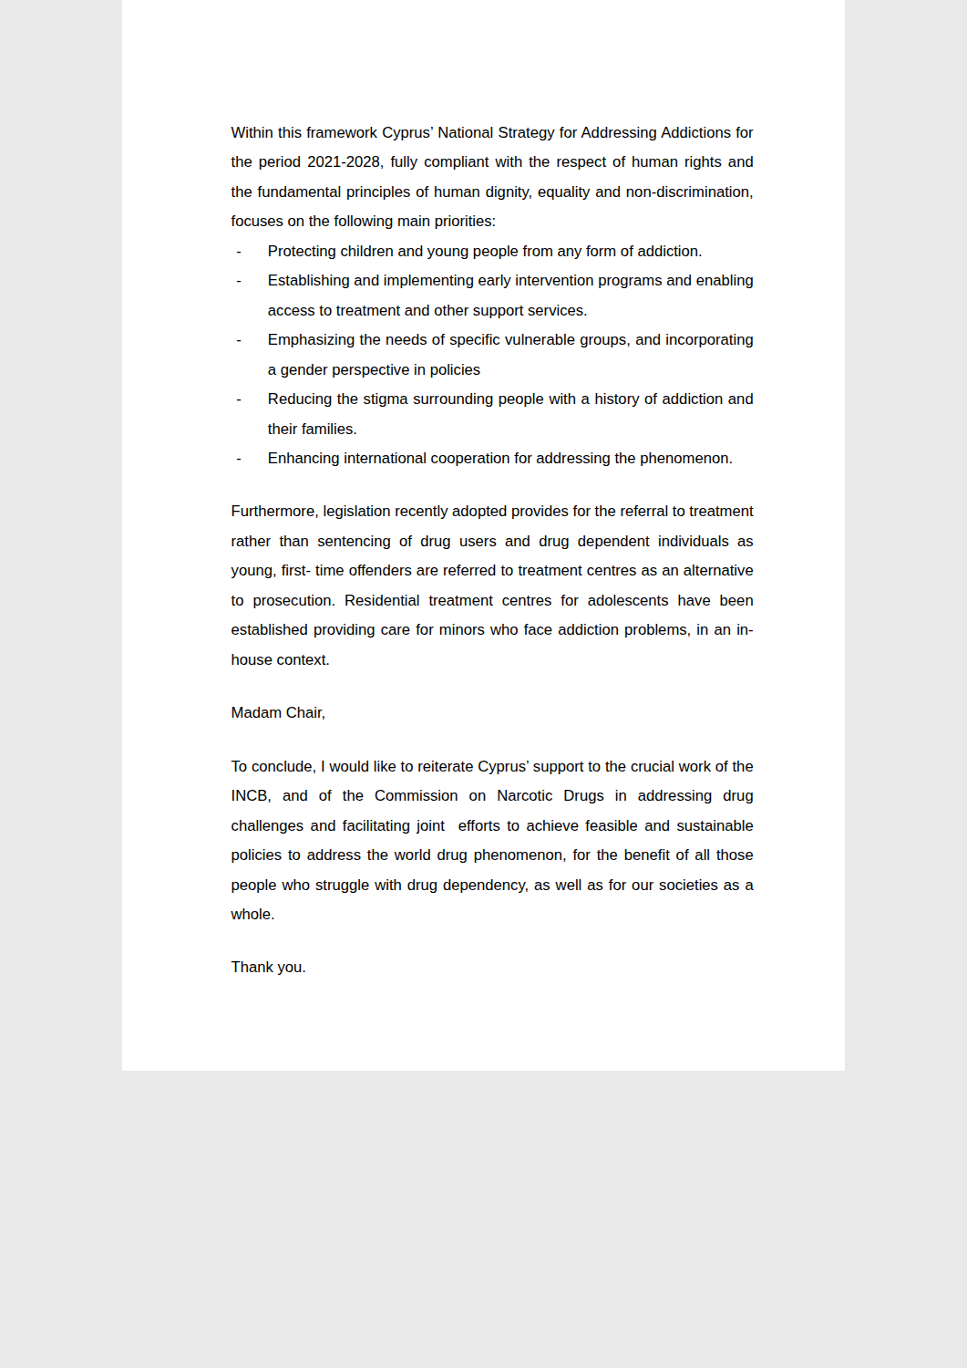Within this framework Cyprus’ National Strategy for Addressing Addictions for the period 2021-2028, fully compliant with the respect of human rights and the fundamental principles of human dignity, equality and non-discrimination, focuses on the following main priorities:
-Protecting children and young people from any form of addiction.
-Establishing and implementing early intervention programs and enabling access to treatment and other support services.
-Emphasizing the needs of specific vulnerable groups, and incorporating a gender perspective in policies
-Reducing the stigma surrounding people with a history of addiction and their families.
-Enhancing international cooperation for addressing the phenomenon.
Furthermore, legislation recently adopted provides for the referral to treatment rather than sentencing of drug users and drug dependent individuals as young, first- time offenders are referred to treatment centres as an alternative to prosecution. Residential treatment centres for adolescents have been established providing care for minors who face addiction problems, in an in-house context.
Madam Chair,
To conclude, I would like to reiterate Cyprus’ support to the crucial work of the INCB, and of the Commission on Narcotic Drugs in addressing drug challenges and facilitating joint efforts to achieve feasible and sustainable policies to address the world drug phenomenon, for the benefit of all those people who struggle with drug dependency, as well as for our societies as a whole.
Thank you.